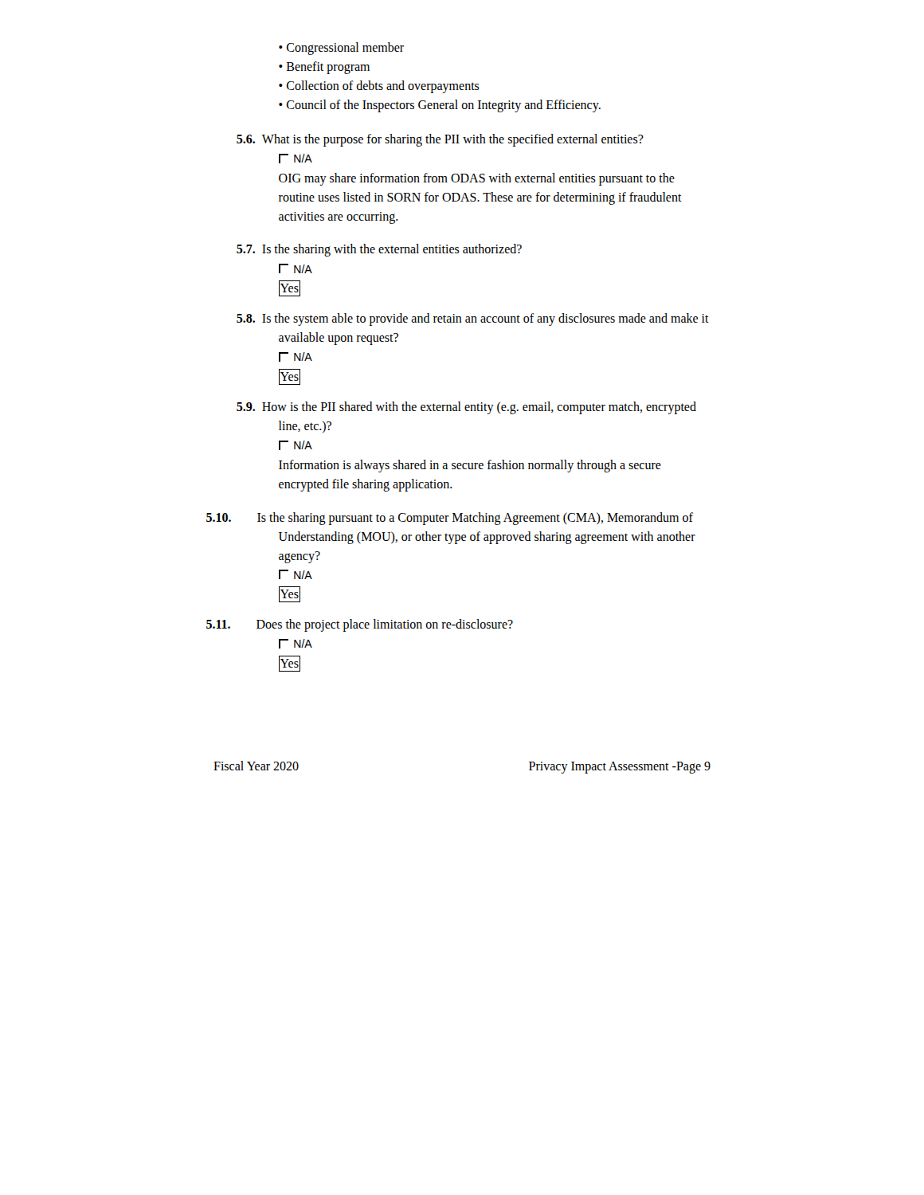Congressional member
Benefit program
Collection of debts and overpayments
Council of the Inspectors General on Integrity and Efficiency.
5.6. What is the purpose for sharing the PII with the specified external entities?
N/A
OIG may share information from ODAS with external entities pursuant to the routine uses listed in SORN for ODAS. These are for determining if fraudulent activities are occurring.
5.7. Is the sharing with the external entities authorized?
N/A
Yes
5.8. Is the system able to provide and retain an account of any disclosures made and make it available upon request?
N/A
Yes
5.9. How is the PII shared with the external entity (e.g. email, computer match, encrypted line, etc.)?
N/A
Information is always shared in a secure fashion normally through a secure encrypted file sharing application.
5.10. Is the sharing pursuant to a Computer Matching Agreement (CMA), Memorandum of Understanding (MOU), or other type of approved sharing agreement with another agency?
N/A
Yes
5.11. Does the project place limitation on re-disclosure?
N/A
Yes
Fiscal Year 2020
Privacy Impact Assessment -Page 9